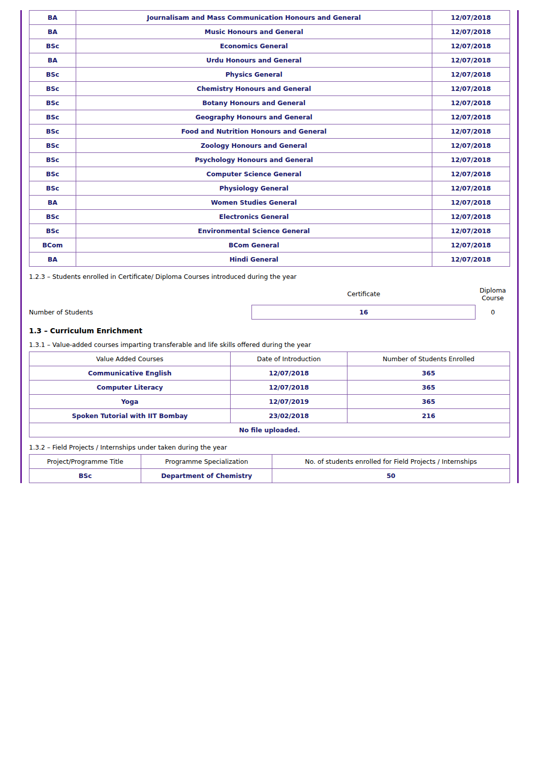| BA | Journalisam and Mass Communication Honours and General | 12/07/2018 |
| BA | Music Honours and General | 12/07/2018 |
| BSc | Economics General | 12/07/2018 |
| BA | Urdu Honours and General | 12/07/2018 |
| BSc | Physics General | 12/07/2018 |
| BSc | Chemistry Honours and General | 12/07/2018 |
| BSc | Botany Honours and General | 12/07/2018 |
| BSc | Geography Honours and General | 12/07/2018 |
| BSc | Food and Nutrition Honours and General | 12/07/2018 |
| BSc | Zoology Honours and General | 12/07/2018 |
| BSc | Psychology Honours and General | 12/07/2018 |
| BSc | Computer Science General | 12/07/2018 |
| BSc | Physiology General | 12/07/2018 |
| BA | Women Studies General | 12/07/2018 |
| BSc | Electronics General | 12/07/2018 |
| BSc | Environmental Science General | 12/07/2018 |
| BCom | BCom General | 12/07/2018 |
| BA | Hindi General | 12/07/2018 |
1.2.3 – Students enrolled in Certificate/ Diploma Courses introduced during the year
| | Certificate | Diploma Course |
| Number of Students | 16 | 0 |
1.3 – Curriculum Enrichment
1.3.1 – Value-added courses imparting transferable and life skills offered during the year
| Value Added Courses | Date of Introduction | Number of Students Enrolled |
| Communicative English | 12/07/2018 | 365 |
| Computer Literacy | 12/07/2018 | 365 |
| Yoga | 12/07/2019 | 365 |
| Spoken Tutorial with IIT Bombay | 23/02/2018 | 216 |
| No file uploaded. |
1.3.2 – Field Projects / Internships under taken during the year
| Project/Programme Title | Programme Specialization | No. of students enrolled for Field Projects / Internships |
| BSc | Department of Chemistry | 50 |